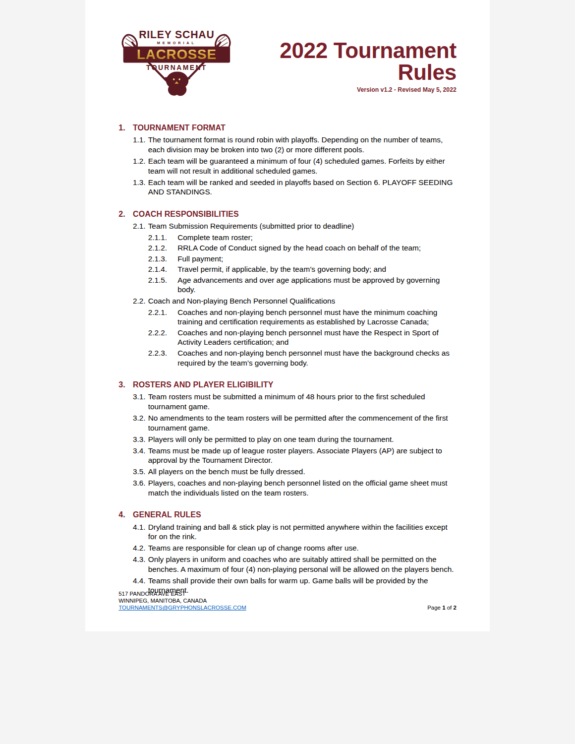RILEY SCHAU MEMORIAL LACROSSE TOURNAMENT
2022 Tournament Rules
Version v1.2 - Revised May 5, 2022
1. TOURNAMENT FORMAT
1.1. The tournament format is round robin with playoffs. Depending on the number of teams, each division may be broken into two (2) or more different pools.
1.2. Each team will be guaranteed a minimum of four (4) scheduled games. Forfeits by either team will not result in additional scheduled games.
1.3. Each team will be ranked and seeded in playoffs based on Section 6. PLAYOFF SEEDING AND STANDINGS.
2. COACH RESPONSIBILITIES
2.1. Team Submission Requirements (submitted prior to deadline)
2.1.1. Complete team roster;
2.1.2. RRLA Code of Conduct signed by the head coach on behalf of the team;
2.1.3. Full payment;
2.1.4. Travel permit, if applicable, by the team’s governing body; and
2.1.5. Age advancements and over age applications must be approved by governing body.
2.2. Coach and Non-playing Bench Personnel Qualifications
2.2.1. Coaches and non-playing bench personnel must have the minimum coaching training and certification requirements as established by Lacrosse Canada;
2.2.2. Coaches and non-playing bench personnel must have the Respect in Sport of Activity Leaders certification; and
2.2.3. Coaches and non-playing bench personnel must have the background checks as required by the team’s governing body.
3. ROSTERS AND PLAYER ELIGIBILITY
3.1. Team rosters must be submitted a minimum of 48 hours prior to the first scheduled tournament game.
3.2. No amendments to the team rosters will be permitted after the commencement of the first tournament game.
3.3. Players will only be permitted to play on one team during the tournament.
3.4. Teams must be made up of league roster players. Associate Players (AP) are subject to approval by the Tournament Director.
3.5. All players on the bench must be fully dressed.
3.6. Players, coaches and non-playing bench personnel listed on the official game sheet must match the individuals listed on the team rosters.
4. GENERAL RULES
4.1. Dryland training and ball & stick play is not permitted anywhere within the facilities except for on the rink.
4.2. Teams are responsible for clean up of change rooms after use.
4.3. Only players in uniform and coaches who are suitably attired shall be permitted on the benches. A maximum of four (4) non-playing personal will be allowed on the players bench.
4.4. Teams shall provide their own balls for warm up. Game balls will be provided by the tournament.
517 Pandora Ave East
Winnipeg, Manitoba, Canada
TOURNAMENTS@GRYPHONSLACROSSE.COM
Page 1 of 2